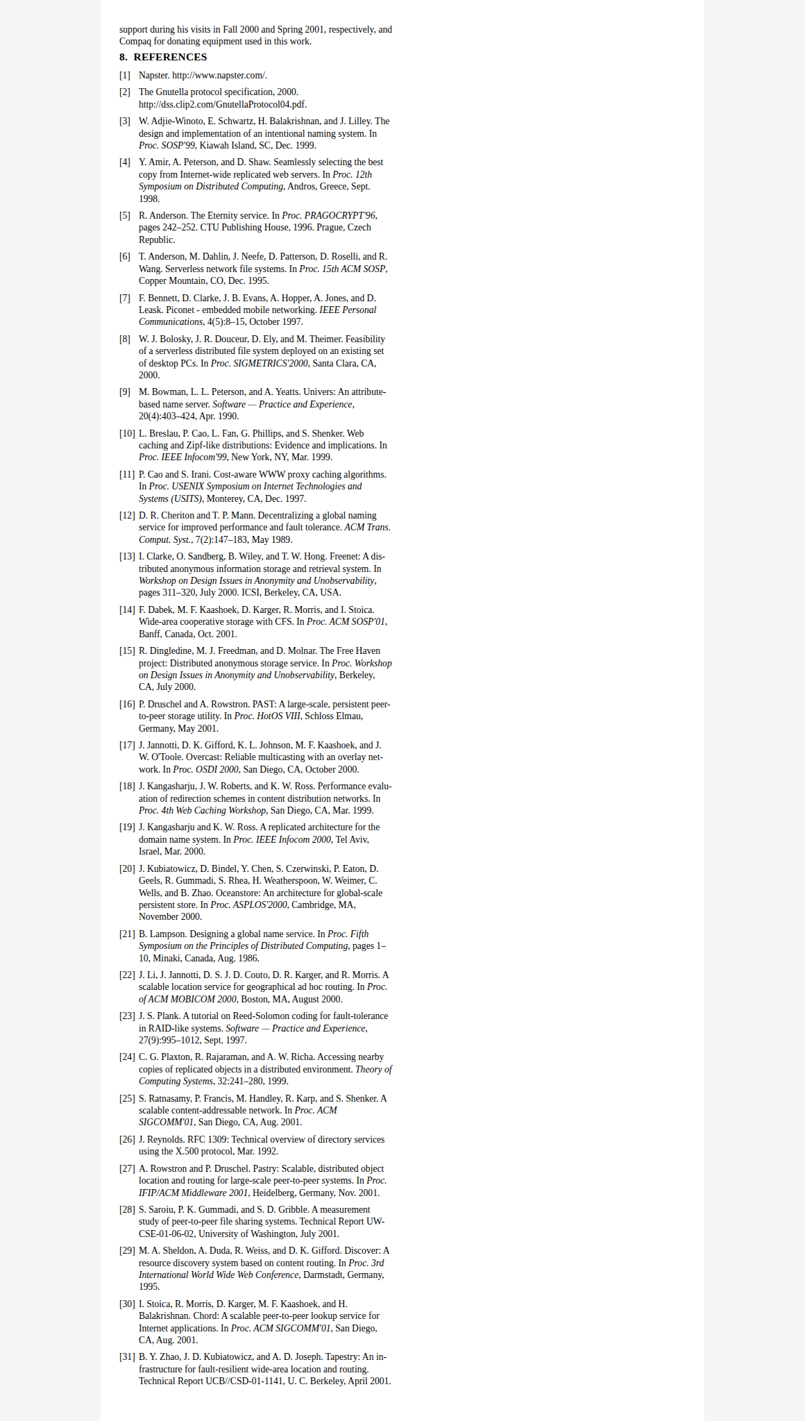support during his visits in Fall 2000 and Spring 2001, respectively, and Compaq for donating equipment used in this work.
8. REFERENCES
Napster. http://www.napster.com/.
The Gnutella protocol specification, 2000.
http://dss.clip2.com/GnutellaProtocol04.pdf.
W. Adjie-Winoto, E. Schwartz, H. Balakrishnan, and J. Lilley. The design and implementation of an intentional naming system. In Proc. SOSP'99, Kiawah Island, SC, Dec. 1999.
Y. Amir, A. Peterson, and D. Shaw. Seamlessly selecting the best copy from Internet-wide replicated web servers. In Proc. 12th Symposium on Distributed Computing, Andros, Greece, Sept. 1998.
R. Anderson. The Eternity service. In Proc. PRAGOCRYPT'96, pages 242–252. CTU Publishing House, 1996. Prague, Czech Republic.
T. Anderson, M. Dahlin, J. Neefe, D. Patterson, D. Roselli, and R. Wang. Serverless network file systems. In Proc. 15th ACM SOSP, Copper Mountain, CO, Dec. 1995.
F. Bennett, D. Clarke, J. B. Evans, A. Hopper, A. Jones, and D. Leask. Piconet - embedded mobile networking. IEEE Personal Communications, 4(5):8–15, October 1997.
W. J. Bolosky, J. R. Douceur, D. Ely, and M. Theimer. Feasibility of a serverless distributed file system deployed on an existing set of desktop PCs. In Proc. SIGMETRICS'2000, Santa Clara, CA, 2000.
M. Bowman, L. L. Peterson, and A. Yeatts. Univers: An attribute-based name server. Software — Practice and Experience, 20(4):403–424, Apr. 1990.
L. Breslau, P. Cao, L. Fan, G. Phillips, and S. Shenker. Web caching and Zipf-like distributions: Evidence and implications. In Proc. IEEE Infocom'99, New York, NY, Mar. 1999.
P. Cao and S. Irani. Cost-aware WWW proxy caching algorithms. In Proc. USENIX Symposium on Internet Technologies and Systems (USITS), Monterey, CA, Dec. 1997.
D. R. Cheriton and T. P. Mann. Decentralizing a global naming service for improved performance and fault tolerance. ACM Trans. Comput. Syst., 7(2):147–183, May 1989.
I. Clarke, O. Sandberg, B. Wiley, and T. W. Hong. Freenet: A distributed anonymous information storage and retrieval system. In Workshop on Design Issues in Anonymity and Unobservability, pages 311–320, July 2000. ICSI, Berkeley, CA, USA.
F. Dabek, M. F. Kaashoek, D. Karger, R. Morris, and I. Stoica. Wide-area cooperative storage with CFS. In Proc. ACM SOSP'01, Banff, Canada, Oct. 2001.
R. Dingledine, M. J. Freedman, and D. Molnar. The Free Haven project: Distributed anonymous storage service. In Proc. Workshop on Design Issues in Anonymity and Unobservability, Berkeley, CA, July 2000.
P. Druschel and A. Rowstron. PAST: A large-scale, persistent peer-to-peer storage utility. In Proc. HotOS VIII, Schloss Elmau, Germany, May 2001.
J. Jannotti, D. K. Gifford, K. L. Johnson, M. F. Kaashoek, and J. W. O'Toole. Overcast: Reliable multicasting with an overlay network. In Proc. OSDI 2000, San Diego, CA, October 2000.
J. Kangasharju, J. W. Roberts, and K. W. Ross. Performance evaluation of redirection schemes in content distribution networks. In Proc. 4th Web Caching Workshop, San Diego, CA, Mar. 1999.
J. Kangasharju and K. W. Ross. A replicated architecture for the domain name system. In Proc. IEEE Infocom 2000, Tel Aviv, Israel, Mar. 2000.
J. Kubiatowicz, D. Bindel, Y. Chen, S. Czerwinski, P. Eaton, D. Geels, R. Gummadi, S. Rhea, H. Weatherspoon, W. Weimer, C. Wells, and B. Zhao. Oceanstore: An architecture for global-scale persistent store. In Proc. ASPLOS'2000, Cambridge, MA, November 2000.
B. Lampson. Designing a global name service. In Proc. Fifth Symposium on the Principles of Distributed Computing, pages 1–10, Minaki, Canada, Aug. 1986.
J. Li, J. Jannotti, D. S. J. D. Couto, D. R. Karger, and R. Morris. A scalable location service for geographical ad hoc routing. In Proc. of ACM MOBICOM 2000, Boston, MA, August 2000.
J. S. Plank. A tutorial on Reed-Solomon coding for fault-tolerance in RAID-like systems. Software — Practice and Experience, 27(9):995–1012, Sept. 1997.
C. G. Plaxton, R. Rajaraman, and A. W. Richa. Accessing nearby copies of replicated objects in a distributed environment. Theory of Computing Systems, 32:241–280, 1999.
S. Ratnasamy, P. Francis, M. Handley, R. Karp, and S. Shenker. A scalable content-addressable network. In Proc. ACM SIGCOMM'01, San Diego, CA, Aug. 2001.
J. Reynolds. RFC 1309: Technical overview of directory services using the X.500 protocol, Mar. 1992.
A. Rowstron and P. Druschel. Pastry: Scalable, distributed object location and routing for large-scale peer-to-peer systems. In Proc. IFIP/ACM Middleware 2001, Heidelberg, Germany, Nov. 2001.
S. Saroiu, P. K. Gummadi, and S. D. Gribble. A measurement study of peer-to-peer file sharing systems. Technical Report UW-CSE-01-06-02, University of Washington, July 2001.
M. A. Sheldon, A. Duda, R. Weiss, and D. K. Gifford. Discover: A resource discovery system based on content routing. In Proc. 3rd International World Wide Web Conference, Darmstadt, Germany, 1995.
I. Stoica, R. Morris, D. Karger, M. F. Kaashoek, and H. Balakrishnan. Chord: A scalable peer-to-peer lookup service for Internet applications. In Proc. ACM SIGCOMM'01, San Diego, CA, Aug. 2001.
B. Y. Zhao, J. D. Kubiatowicz, and A. D. Joseph. Tapestry: An infrastructure for fault-resilient wide-area location and routing. Technical Report UCB//CSD-01-1141, U. C. Berkeley, April 2001.